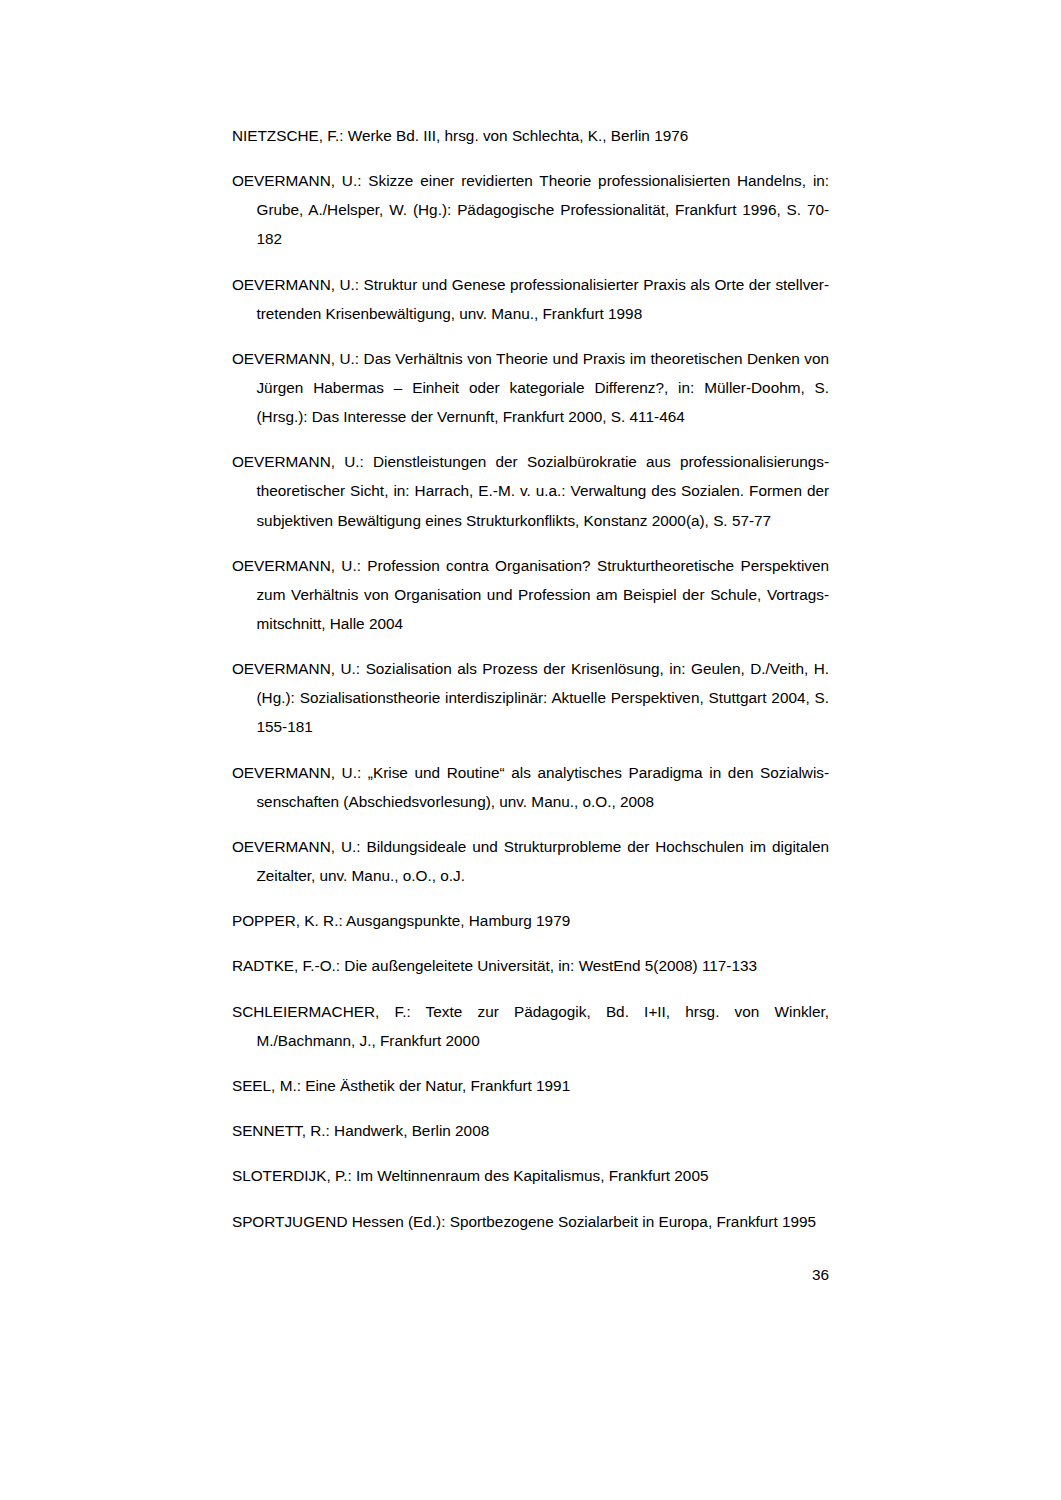NIETZSCHE, F.: Werke Bd. III, hrsg. von Schlechta, K., Berlin 1976
OEVERMANN, U.: Skizze einer revidierten Theorie professionalisierten Handelns, in: Grube, A./Helsper, W. (Hg.): Pädagogische Professionalität, Frankfurt 1996, S. 70-182
OEVERMANN, U.: Struktur und Genese professionalisierter Praxis als Orte der stellvertretenden Krisenbewältigung, unv. Manu., Frankfurt 1998
OEVERMANN, U.: Das Verhältnis von Theorie und Praxis im theoretischen Denken von Jürgen Habermas – Einheit oder kategoriale Differenz?, in: Müller-Doohm, S. (Hrsg.): Das Interesse der Vernunft, Frankfurt 2000, S. 411-464
OEVERMANN, U.: Dienstleistungen der Sozialbürokratie aus professionalisierungstheoretischer Sicht, in: Harrach, E.-M. v. u.a.: Verwaltung des Sozialen. Formen der subjektiven Bewältigung eines Strukturkonflikts, Konstanz 2000(a), S. 57-77
OEVERMANN, U.: Profession contra Organisation? Strukturtheoretische Perspektiven zum Verhältnis von Organisation und Profession am Beispiel der Schule, Vortragsmitschnitt, Halle 2004
OEVERMANN, U.: Sozialisation als Prozess der Krisenlösung, in: Geulen, D./Veith, H. (Hg.): Sozialisationstheorie interdisziplinär: Aktuelle Perspektiven, Stuttgart 2004, S. 155-181
OEVERMANN, U.: „Krise und Routine“ als analytisches Paradigma in den Sozialwissenschaften (Abschiedsvorlesung), unv. Manu., o.O., 2008
OEVERMANN, U.: Bildungsideale und Strukturprobleme der Hochschulen im digitalen Zeitalter, unv. Manu., o.O., o.J.
POPPER, K. R.: Ausgangspunkte, Hamburg 1979
RADTKE, F.-O.: Die außengeleitete Universität, in: WestEnd 5(2008) 117-133
SCHLEIERMACHER, F.: Texte zur Pädagogik, Bd. I+II, hrsg. von Winkler, M./Bachmann, J., Frankfurt 2000
SEEL, M.: Eine Ästhetik der Natur, Frankfurt 1991
SENNETT, R.: Handwerk, Berlin 2008
SLOTERDIJK, P.: Im Weltinnenraum des Kapitalismus, Frankfurt 2005
SPORTJUGEND Hessen (Ed.): Sportbezogene Sozialarbeit in Europa, Frankfurt 1995
36